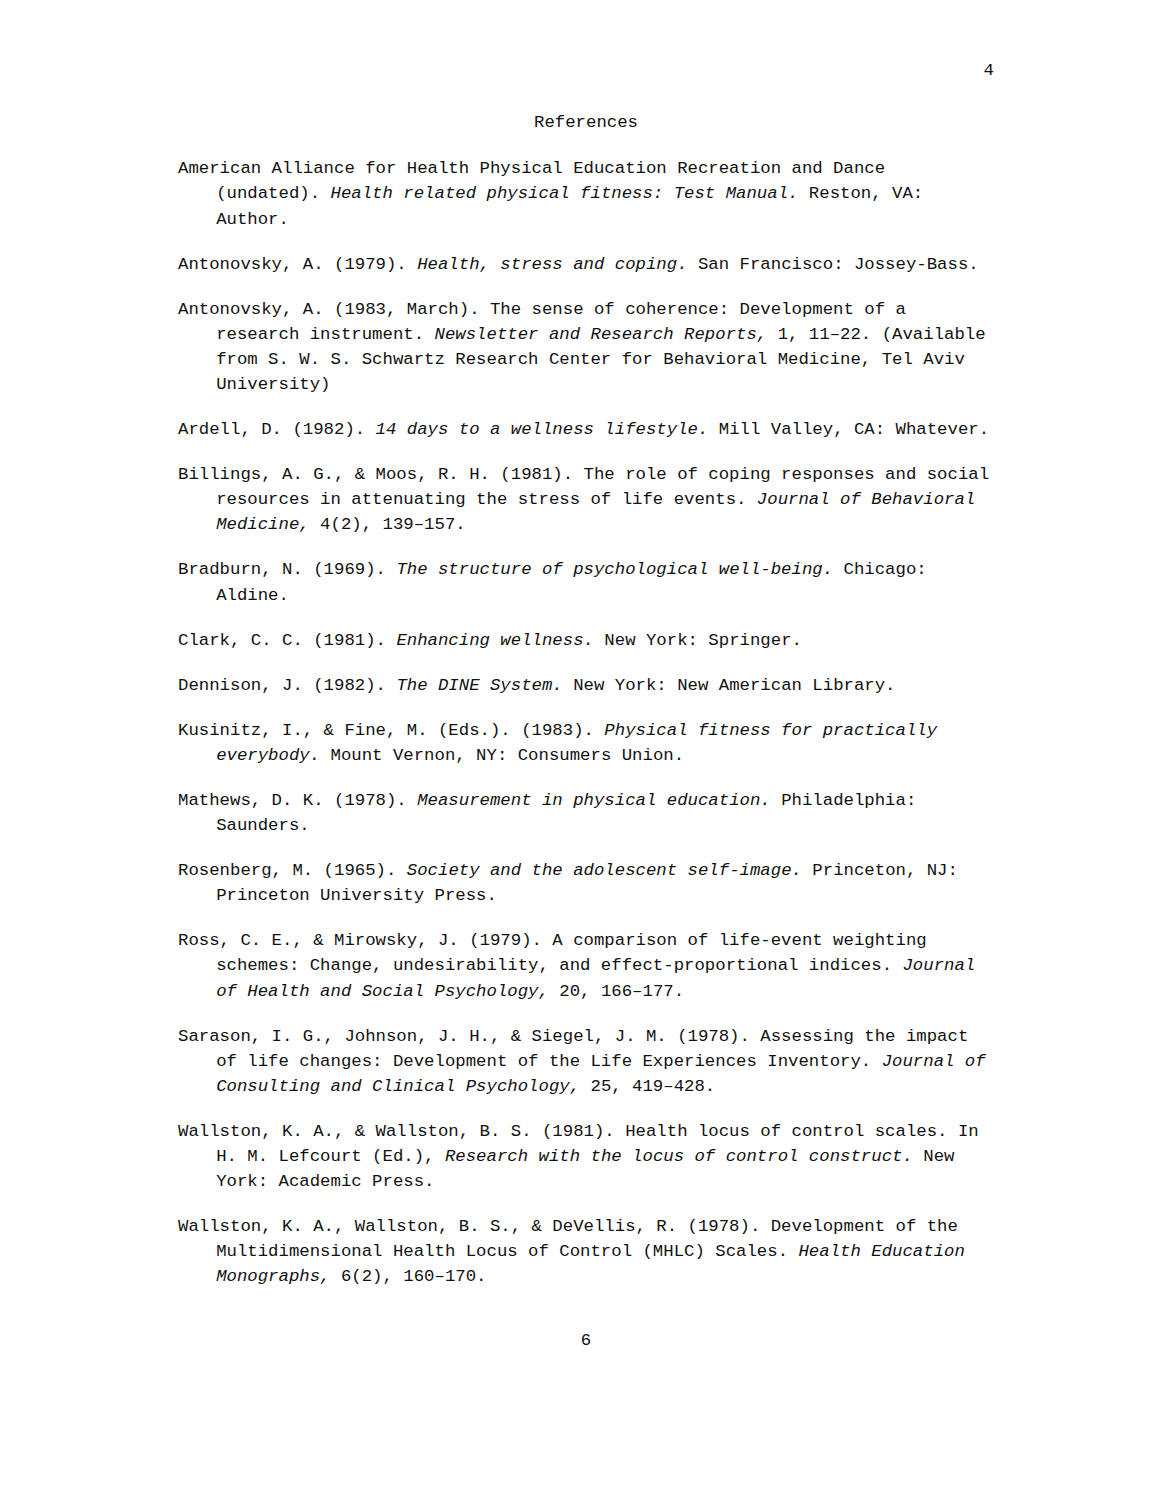4
References
American Alliance for Health Physical Education Recreation and Dance (undated). Health related physical fitness: Test Manual. Reston, VA: Author.
Antonovsky, A. (1979). Health, stress and coping. San Francisco: Jossey-Bass.
Antonovsky, A. (1983, March). The sense of coherence: Development of a research instrument. Newsletter and Research Reports, 1, 11–22. (Available from S. W. S. Schwartz Research Center for Behavioral Medicine, Tel Aviv University)
Ardell, D. (1982). 14 days to a wellness lifestyle. Mill Valley, CA: Whatever.
Billings, A. G., & Moos, R. H. (1981). The role of coping responses and social resources in attenuating the stress of life events. Journal of Behavioral Medicine, 4(2), 139–157.
Bradburn, N. (1969). The structure of psychological well-being. Chicago: Aldine.
Clark, C. C. (1981). Enhancing wellness. New York: Springer.
Dennison, J. (1982). The DINE System. New York: New American Library.
Kusinitz, I., & Fine, M. (Eds.). (1983). Physical fitness for practically everybody. Mount Vernon, NY: Consumers Union.
Mathews, D. K. (1978). Measurement in physical education. Philadelphia: Saunders.
Rosenberg, M. (1965). Society and the adolescent self-image. Princeton, NJ: Princeton University Press.
Ross, C. E., & Mirowsky, J. (1979). A comparison of life-event weighting schemes: Change, undesirability, and effect-proportional indices. Journal of Health and Social Psychology, 20, 166–177.
Sarason, I. G., Johnson, J. H., & Siegel, J. M. (1978). Assessing the impact of life changes: Development of the Life Experiences Inventory. Journal of Consulting and Clinical Psychology, 25, 419–428.
Wallston, K. A., & Wallston, B. S. (1981). Health locus of control scales. In H. M. Lefcourt (Ed.), Research with the locus of control construct. New York: Academic Press.
Wallston, K. A., Wallston, B. S., & DeVellis, R. (1978). Development of the Multidimensional Health Locus of Control (MHLC) Scales. Health Education Monographs, 6(2), 160–170.
6